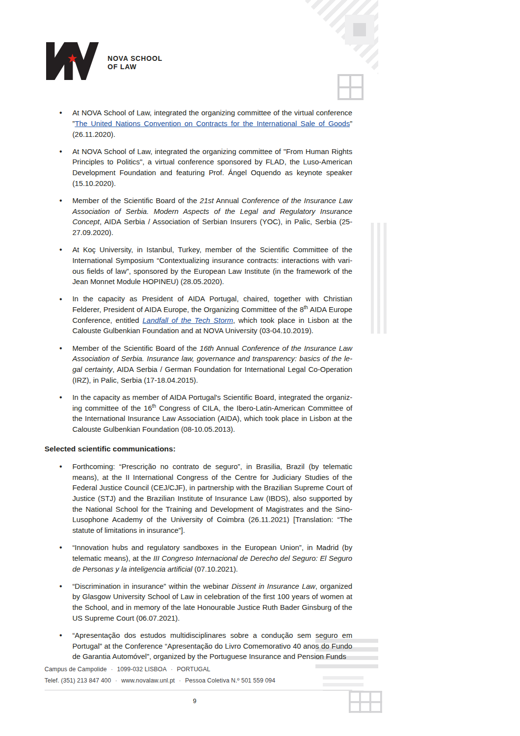NOVA SCHOOL
OF LAW
At NOVA School of Law, integrated the organizing committee of the virtual conference ”The United Nations Convention on Contracts for the International Sale of Goods” (26.11.2020).
At NOVA School of Law, integrated the organizing committee of "From Human Rights Principles to Politics", a virtual conference sponsored by FLAD, the Luso-American Development Foundation and featuring Prof. Ángel Oquendo as keynote speaker (15.10.2020).
Member of the Scientific Board of the 21st Annual Conference of the Insurance Law Association of Serbia. Modern Aspects of the Legal and Regulatory Insurance Concept, AIDA Serbia / Association of Serbian Insurers (YOC), in Palic, Serbia (25-27.09.2020).
At Koç University, in Istanbul, Turkey, member of the Scientific Committee of the International Symposium “Contextualizing insurance contracts: interactions with various fields of law”, sponsored by the European Law Institute (in the framework of the Jean Monnet Module HOPINEU) (28.05.2020).
In the capacity as President of AIDA Portugal, chaired, together with Christian Felderer, President of AIDA Europe, the Organizing Committee of the 8th AIDA Europe Conference, entitled Landfall of the Tech Storm, which took place in Lisbon at the Calouste Gulbenkian Foundation and at NOVA University (03-04.10.2019).
Member of the Scientific Board of the 16th Annual Conference of the Insurance Law Association of Serbia. Insurance law, governance and transparency: basics of the legal certainty, AIDA Serbia / German Foundation for International Legal Co-Operation (IRZ), in Palic, Serbia (17-18.04.2015).
In the capacity as member of AIDA Portugal's Scientific Board, integrated the organizing committee of the 16th Congress of CILA, the Ibero-Latin-American Committee of the International Insurance Law Association (AIDA), which took place in Lisbon at the Calouste Gulbenkian Foundation (08-10.05.2013).
Selected scientific communications:
Forthcoming: “Prescrição no contrato de seguro”, in Brasilia, Brazil (by telematic means), at the II International Congress of the Centre for Judiciary Studies of the Federal Justice Council (CEJ/CJF), in partnership with the Brazilian Supreme Court of Justice (STJ) and the Brazilian Institute of Insurance Law (IBDS), also supported by the National School for the Training and Development of Magistrates and the Sino-Lusophone Academy of the University of Coimbra (26.11.2021) [Translation: “The statute of limitations in insurance”].
“Innovation hubs and regulatory sandboxes in the European Union”, in Madrid (by telematic means), at the III Congreso Internacional de Derecho del Seguro: El Seguro de Personas y la inteligencia artificial (07.10.2021).
“Discrimination in insurance” within the webinar Dissent in Insurance Law, organized by Glasgow University School of Law in celebration of the first 100 years of women at the School, and in memory of the late Honourable Justice Ruth Bader Ginsburg of the US Supreme Court (06.07.2021).
“Apresentação dos estudos multidisciplinares sobre a condução sem seguro em Portugal” at the Conference “Apresentação do Livro Comemorativo 40 anos do Fundo de Garantia Automóvel”, organized by the Portuguese Insurance and Pension Funds
Campus de Campolide·1099-032 LISBOA·PORTUGAL
Telef. (351) 213 847 400·www.novalaw.unl.pt·Pessoa Coletiva N.º 501 559 094
9